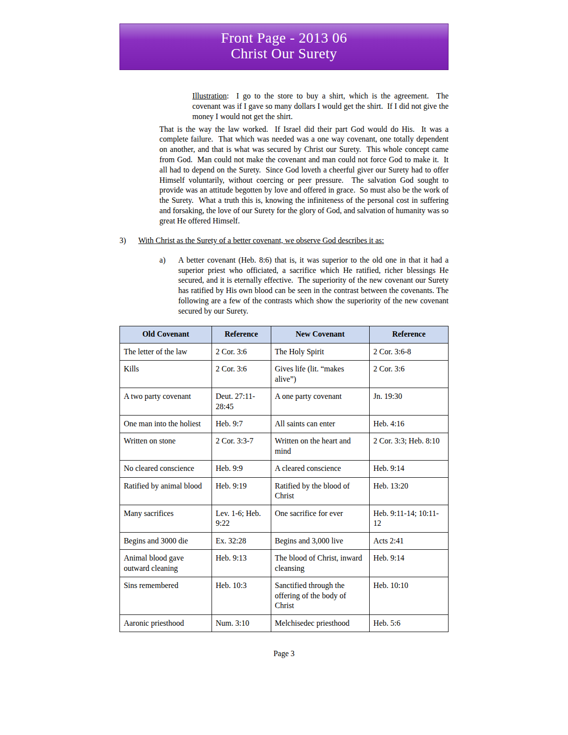Front Page - 2013 06
Christ Our Surety
Illustration: I go to the store to buy a shirt, which is the agreement. The covenant was if I gave so many dollars I would get the shirt. If I did not give the money I would not get the shirt.
That is the way the law worked. If Israel did their part God would do His. It was a complete failure. That which was needed was a one way covenant, one totally dependent on another, and that is what was secured by Christ our Surety. This whole concept came from God. Man could not make the covenant and man could not force God to make it. It all had to depend on the Surety. Since God loveth a cheerful giver our Surety had to offer Himself voluntarily, without coercing or peer pressure. The salvation God sought to provide was an attitude begotten by love and offered in grace. So must also be the work of the Surety. What a truth this is, knowing the infiniteness of the personal cost in suffering and forsaking, the love of our Surety for the glory of God, and salvation of humanity was so great He offered Himself.
3) With Christ as the Surety of a better covenant, we observe God describes it as:
a) A better covenant (Heb. 8:6) that is, it was superior to the old one in that it had a superior priest who officiated, a sacrifice which He ratified, richer blessings He secured, and it is eternally effective. The superiority of the new covenant our Surety has ratified by His own blood can be seen in the contrast between the covenants. The following are a few of the contrasts which show the superiority of the new covenant secured by our Surety.
| Old Covenant | Reference | New Covenant | Reference |
| --- | --- | --- | --- |
| The letter of the law | 2 Cor. 3:6 | The Holy Spirit | 2 Cor. 3:6-8 |
| Kills | 2 Cor. 3:6 | Gives life (lit. “makes alive”) | 2 Cor. 3:6 |
| A two party covenant | Deut. 27:11-28:45 | A one party covenant | Jn. 19:30 |
| One man into the holiest | Heb. 9:7 | All saints can enter | Heb. 4:16 |
| Written on stone | 2 Cor. 3:3-7 | Written on the heart and mind | 2 Cor. 3:3; Heb. 8:10 |
| No cleared conscience | Heb. 9:9 | A cleared conscience | Heb. 9:14 |
| Ratified by animal blood | Heb. 9:19 | Ratified by the blood of Christ | Heb. 13:20 |
| Many sacrifices | Lev. 1-6; Heb. 9:22 | One sacrifice for ever | Heb. 9:11-14; 10:11-12 |
| Begins and 3000 die | Ex. 32:28 | Begins and 3,000 live | Acts 2:41 |
| Animal blood gave outward cleaning | Heb. 9:13 | The blood of Christ, inward cleansing | Heb. 9:14 |
| Sins remembered | Heb. 10:3 | Sanctified through the offering of the body of Christ | Heb. 10:10 |
| Aaronic priesthood | Num. 3:10 | Melchisedec priesthood | Heb. 5:6 |
Page 3